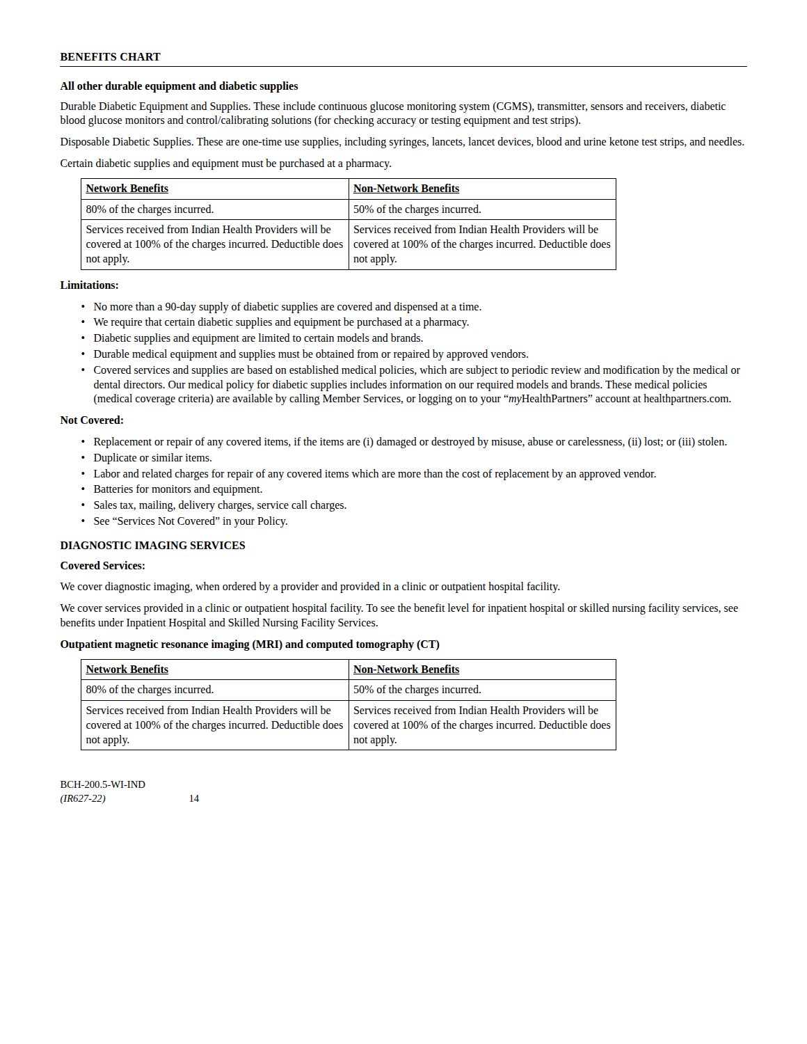BENEFITS CHART
All other durable equipment and diabetic supplies
Durable Diabetic Equipment and Supplies. These include continuous glucose monitoring system (CGMS), transmitter, sensors and receivers, diabetic blood glucose monitors and control/calibrating solutions (for checking accuracy or testing equipment and test strips).
Disposable Diabetic Supplies. These are one-time use supplies, including syringes, lancets, lancet devices, blood and urine ketone test strips, and needles.
Certain diabetic supplies and equipment must be purchased at a pharmacy.
| Network Benefits | Non-Network Benefits |
| --- | --- |
| 80% of the charges incurred. | 50% of the charges incurred. |
| Services received from Indian Health Providers will be covered at 100% of the charges incurred. Deductible does not apply. | Services received from Indian Health Providers will be covered at 100% of the charges incurred. Deductible does not apply. |
Limitations:
No more than a 90-day supply of diabetic supplies are covered and dispensed at a time.
We require that certain diabetic supplies and equipment be purchased at a pharmacy.
Diabetic supplies and equipment are limited to certain models and brands.
Durable medical equipment and supplies must be obtained from or repaired by approved vendors.
Covered services and supplies are based on established medical policies, which are subject to periodic review and modification by the medical or dental directors. Our medical policy for diabetic supplies includes information on our required models and brands. These medical policies (medical coverage criteria) are available by calling Member Services, or logging on to your “my HealthPartners” account at healthpartners.com.
Not Covered:
Replacement or repair of any covered items, if the items are (i) damaged or destroyed by misuse, abuse or carelessness, (ii) lost; or (iii) stolen.
Duplicate or similar items.
Labor and related charges for repair of any covered items which are more than the cost of replacement by an approved vendor.
Batteries for monitors and equipment.
Sales tax, mailing, delivery charges, service call charges.
See “Services Not Covered” in your Policy.
DIAGNOSTIC IMAGING SERVICES
Covered Services:
We cover diagnostic imaging, when ordered by a provider and provided in a clinic or outpatient hospital facility.
We cover services provided in a clinic or outpatient hospital facility. To see the benefit level for inpatient hospital or skilled nursing facility services, see benefits under Inpatient Hospital and Skilled Nursing Facility Services.
Outpatient magnetic resonance imaging (MRI) and computed tomography (CT)
| Network Benefits | Non-Network Benefits |
| --- | --- |
| 80% of the charges incurred. | 50% of the charges incurred. |
| Services received from Indian Health Providers will be covered at 100% of the charges incurred. Deductible does not apply. | Services received from Indian Health Providers will be covered at 100% of the charges incurred. Deductible does not apply. |
BCH-200.5-WI-IND
(IR627-22) 14